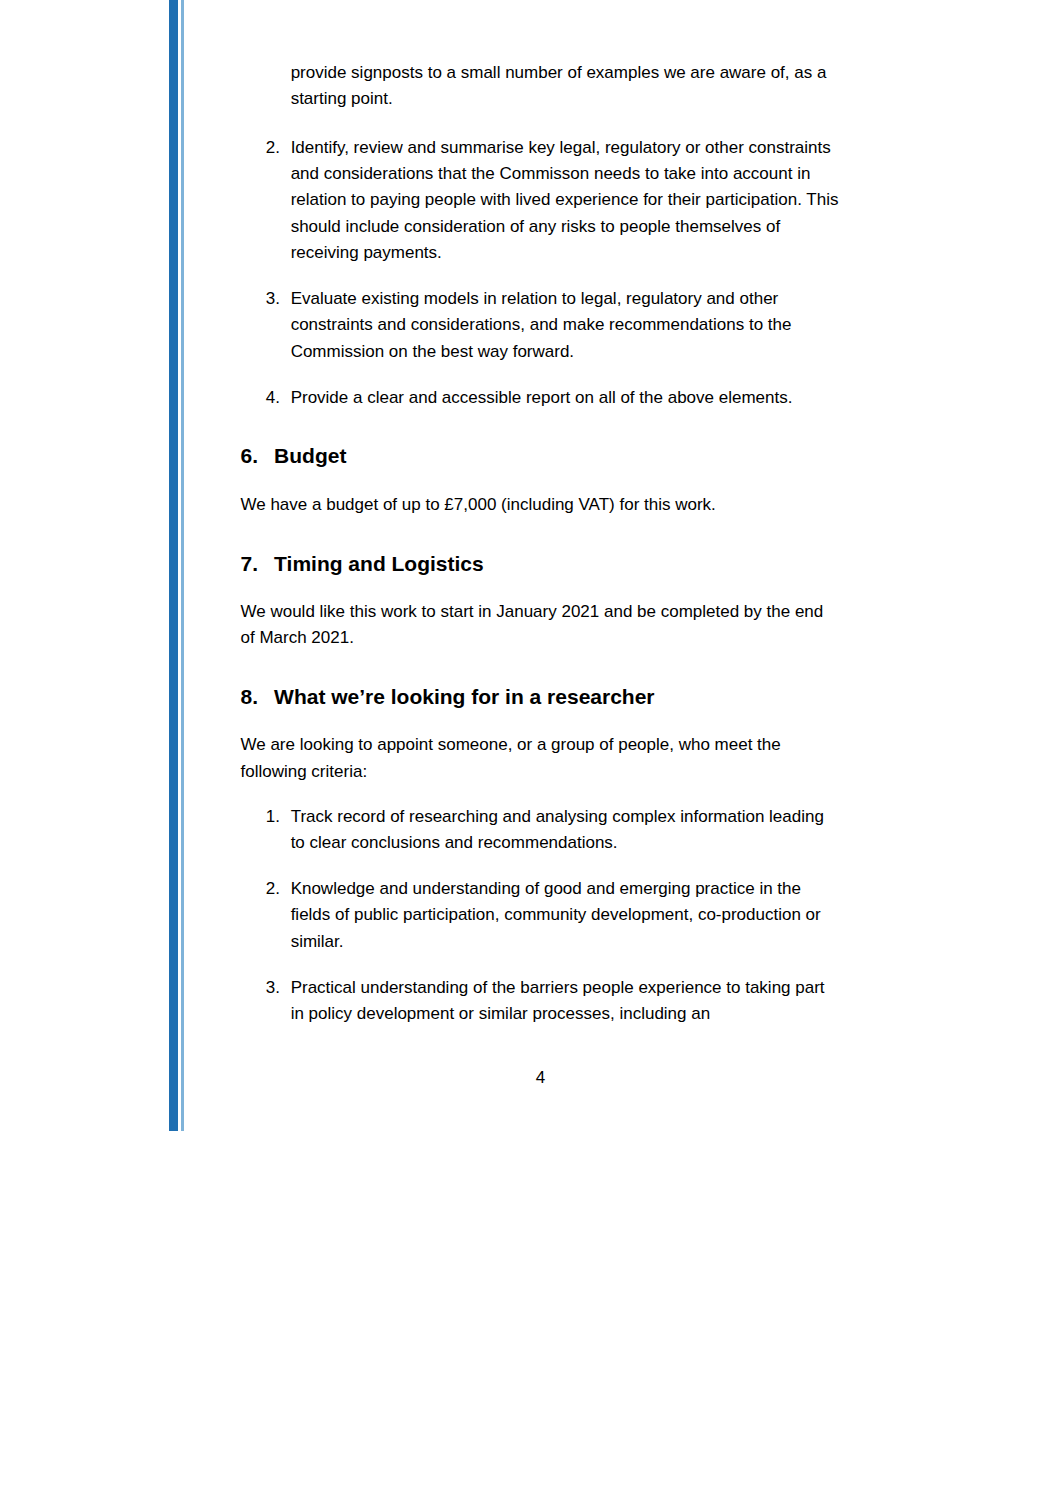provide signposts to a small number of examples we are aware of, as a starting point.
Identify, review and summarise key legal, regulatory or other constraints and considerations that the Commisson needs to take into account in relation to paying people with lived experience for their participation. This should include consideration of any risks to people themselves of receiving payments.
Evaluate existing models in relation to legal, regulatory and other constraints and considerations, and make recommendations to the Commission on the best way forward.
Provide a clear and accessible report on all of the above elements.
6. Budget
We have a budget of up to £7,000 (including VAT) for this work.
7. Timing and Logistics
We would like this work to start in January 2021 and be completed by the end of March 2021.
8. What we’re looking for in a researcher
We are looking to appoint someone, or a group of people, who meet the following criteria:
Track record of researching and analysing complex information leading to clear conclusions and recommendations.
Knowledge and understanding of good and emerging practice in the fields of public participation, community development, co-production or similar.
Practical understanding of the barriers people experience to taking part in policy development or similar processes, including an
4